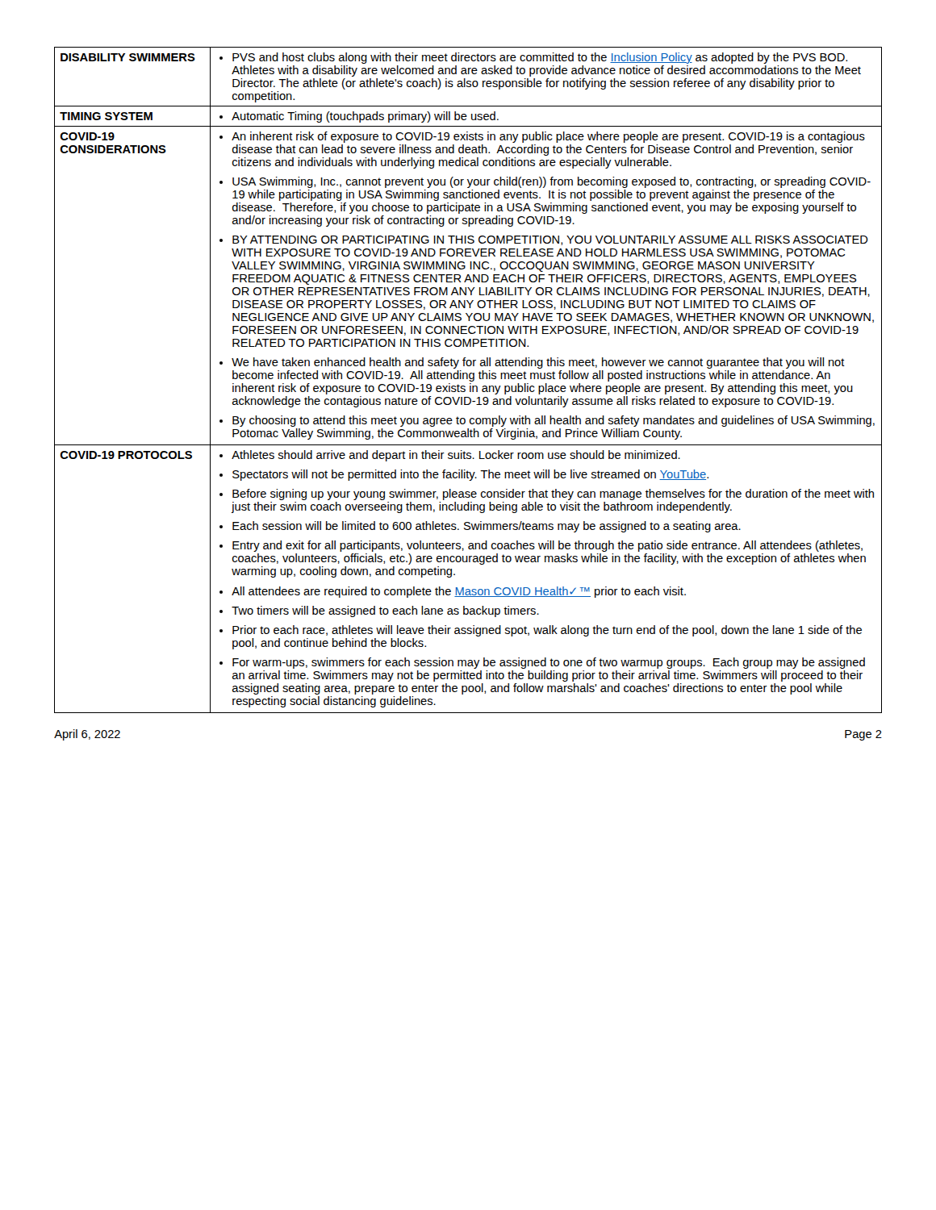| DISABILITY SWIMMERS | PVS and host clubs along with their meet directors are committed to the Inclusion Policy as adopted by the PVS BOD. Athletes with a disability are welcomed and are asked to provide advance notice of desired accommodations to the Meet Director. The athlete (or athlete's coach) is also responsible for notifying the session referee of any disability prior to competition. |
| TIMING SYSTEM | Automatic Timing (touchpads primary) will be used. |
| COVID-19 CONSIDERATIONS | An inherent risk of exposure to COVID-19 exists in any public place where people are present. COVID-19 is a contagious disease that can lead to severe illness and death. According to the Centers for Disease Control and Prevention, senior citizens and individuals with underlying medical conditions are especially vulnerable. USA Swimming, Inc., cannot prevent you (or your child(ren)) from becoming exposed to, contracting, or spreading COVID-19 while participating in USA Swimming sanctioned events. It is not possible to prevent against the presence of the disease. Therefore, if you choose to participate in a USA Swimming sanctioned event, you may be exposing yourself to and/or increasing your risk of contracting or spreading COVID-19. BY ATTENDING OR PARTICIPATING IN THIS COMPETITION, YOU VOLUNTARILY ASSUME ALL RISKS ASSOCIATED WITH EXPOSURE TO COVID-19 AND FOREVER RELEASE AND HOLD HARMLESS USA SWIMMING, POTOMAC VALLEY SWIMMING, VIRGINIA SWIMMING INC., OCCOQUAN SWIMMING, GEORGE MASON UNIVERSITY FREEDOM AQUATIC & FITNESS CENTER AND EACH OF THEIR OFFICERS, DIRECTORS, AGENTS, EMPLOYEES OR OTHER REPRESENTATIVES FROM ANY LIABILITY OR CLAIMS INCLUDING FOR PERSONAL INJURIES, DEATH, DISEASE OR PROPERTY LOSSES, OR ANY OTHER LOSS, INCLUDING BUT NOT LIMITED TO CLAIMS OF NEGLIGENCE AND GIVE UP ANY CLAIMS YOU MAY HAVE TO SEEK DAMAGES, WHETHER KNOWN OR UNKNOWN, FORESEEN OR UNFORESEEN, IN CONNECTION WITH EXPOSURE, INFECTION, AND/OR SPREAD OF COVID-19 RELATED TO PARTICIPATION IN THIS COMPETITION. We have taken enhanced health and safety for all attending this meet, however we cannot guarantee that you will not become infected with COVID-19. All attending this meet must follow all posted instructions while in attendance. An inherent risk of exposure to COVID-19 exists in any public place where people are present. By attending this meet, you acknowledge the contagious nature of COVID-19 and voluntarily assume all risks related to exposure to COVID-19. By choosing to attend this meet you agree to comply with all health and safety mandates and guidelines of USA Swimming, Potomac Valley Swimming, the Commonwealth of Virginia, and Prince William County. |
| COVID-19 PROTOCOLS | Athletes should arrive and depart in their suits. Locker room use should be minimized. Spectators will not be permitted into the facility. The meet will be live streamed on YouTube . Before signing up your young swimmer, please consider that they can manage themselves for the duration of the meet with just their swim coach overseeing them, including being able to visit the bathroom independently. Each session will be limited to 600 athletes. Swimmers/teams may be assigned to a seating area. Entry and exit for all participants, volunteers, and coaches will be through the patio side entrance. All attendees (athletes, coaches, volunteers, officials, etc.) are encouraged to wear masks while in the facility, with the exception of athletes when warming up, cooling down, and competing. All attendees are required to complete the Mason COVID Health✓™ prior to each visit. Two timers will be assigned to each lane as backup timers. Prior to each race, athletes will leave their assigned spot, walk along the turn end of the pool, down the lane 1 side of the pool, and continue behind the blocks. For warm-ups, swimmers for each session may be assigned to one of two warmup groups. Each group may be assigned an arrival time. Swimmers may not be permitted into the building prior to their arrival time. Swimmers will proceed to their assigned seating area, prepare to enter the pool, and follow marshals' and coaches' directions to enter the pool while respecting social distancing guidelines. |
April 6, 2022 Page 2